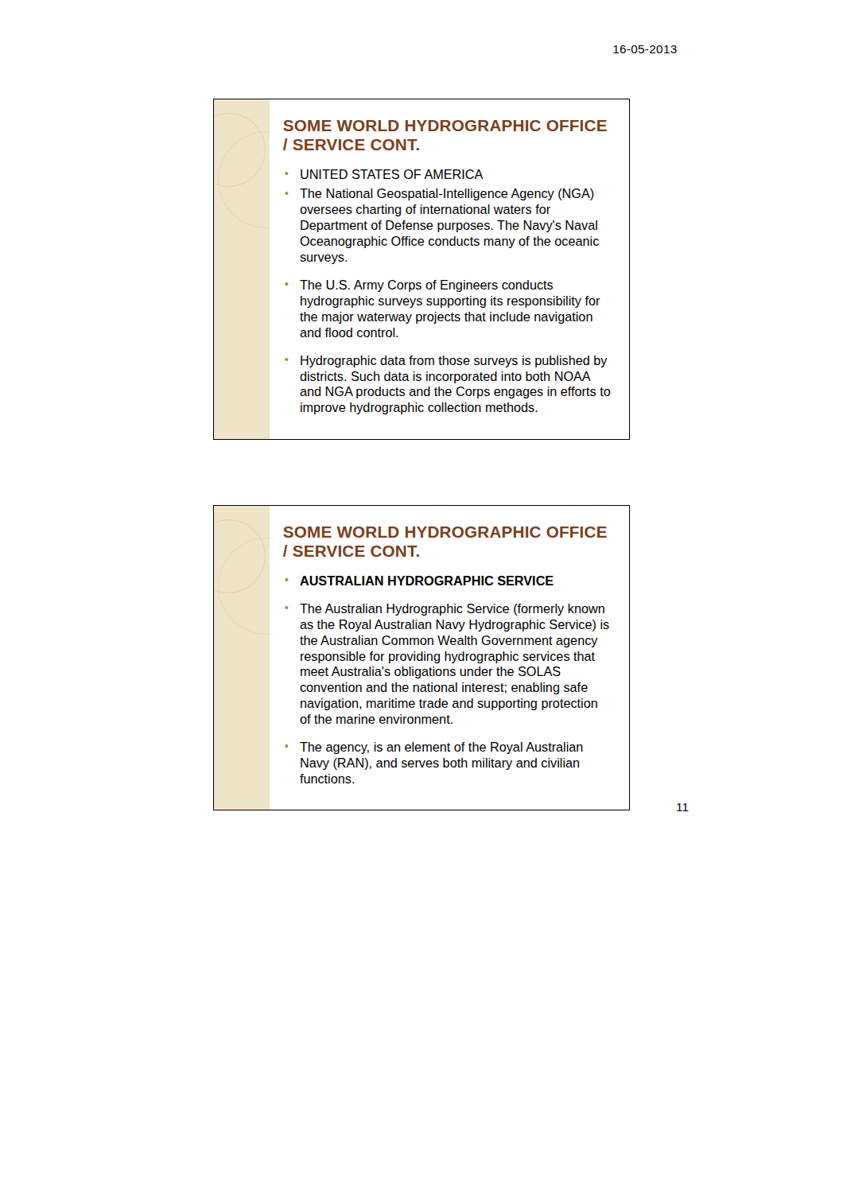16-05-2013
SOME WORLD HYDROGRAPHIC OFFICE / SERVICE CONT.
UNITED STATES OF AMERICA
The National Geospatial-Intelligence Agency (NGA) oversees charting of international waters for Department of Defense purposes. The Navy's Naval Oceanographic Office conducts many of the oceanic surveys.
The U.S. Army Corps of Engineers conducts hydrographic surveys supporting its responsibility for the major waterway projects that include navigation and flood control.
Hydrographic data from those surveys is published by districts. Such data is incorporated into both NOAA and NGA products and the Corps engages in efforts to improve hydrographic collection methods.
SOME WORLD HYDROGRAPHIC OFFICE / SERVICE CONT.
AUSTRALIAN HYDROGRAPHIC SERVICE
The Australian Hydrographic Service (formerly known as the Royal Australian Navy Hydrographic Service) is the Australian Common Wealth Government agency responsible for providing hydrographic services that meet Australia's obligations under the SOLAS convention and the national interest; enabling safe navigation, maritime trade and supporting protection of the marine environment.
The agency, is an element of the Royal Australian Navy (RAN), and serves both military and civilian functions.
11